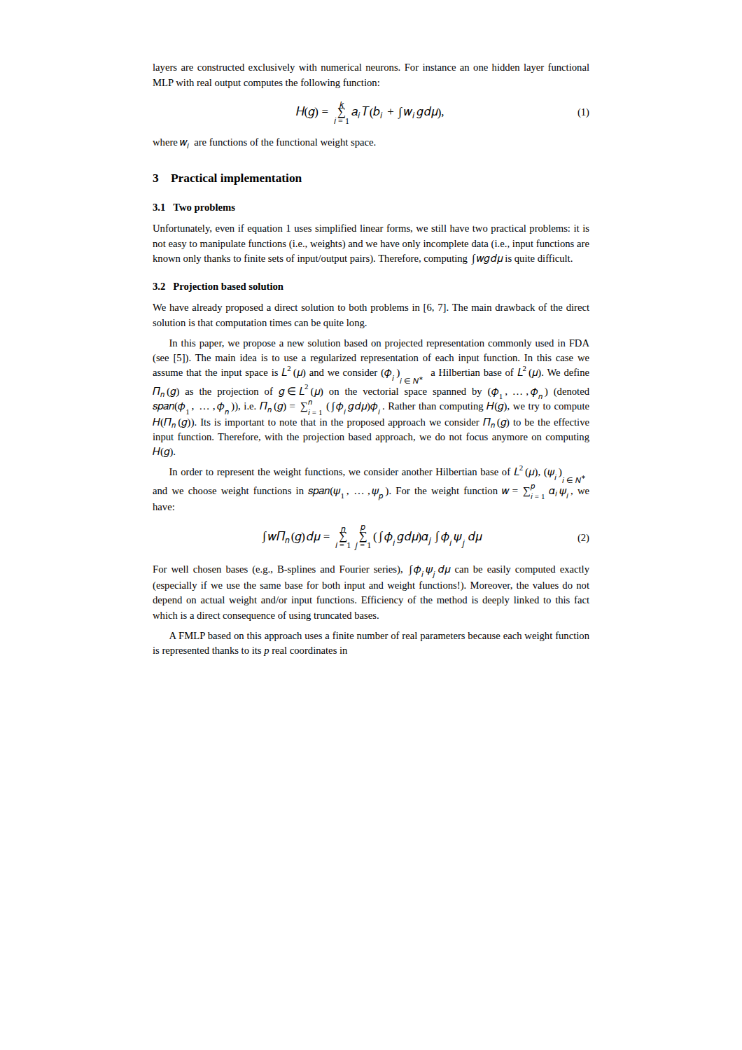layers are constructed exclusively with numerical neurons. For instance an one hidden layer functional MLP with real output computes the following function:
H(g) = ∑ i=1 k ai T ( bi + ∫ wi g dμ ) ,
(1)
where wi are functions of the functional weight space.
3 Practical implementation
3.1 Two problems
Unfortunately, even if equation 1 uses simplified linear forms, we still have two practical problems: it is not easy to manipulate functions (i.e., weights) and we have only incomplete data (i.e., input functions are known only thanks to finite sets of input/output pairs). Therefore, computing ∫wgdμ is quite difficult.
3.2 Projection based solution
We have already proposed a direct solution to both problems in [6, 7]. The main drawback of the direct solution is that computation times can be quite long.
In this paper, we propose a new solution based on projected representation commonly used in FDA (see [5]). The main idea is to use a regularized representation of each input function. In this case we assume that the input space is L2(μ) and we consider (ϕi)i∈N∗ a Hilbertian base of L2(μ). We define Πn(g) as the projection of g∈L2(μ) on the vectorial space spanned by (ϕ1,…,ϕn) (denoted span(ϕ1,…,ϕn)), i.e. Πn(g)=∑i=1n(∫ϕigdμ)ϕi. Rather than computing H(g), we try to compute H(Πn(g)). Its is important to note that in the proposed approach we consider Πn(g) to be the effective input function. Therefore, with the projection based approach, we do not focus anymore on computing H(g).
In order to represent the weight functions, we consider another Hilbertian base of L2(μ), (ψi)i∈N∗ and we choose weight functions in span(ψ1,…,ψp). For the weight function w=∑i=1pαiψi, we have:
∫ w Πn (g) dμ = ∑ i=1 n ∑ j=1 p ( ∫ ϕi g dμ ) αj ∫ ϕi ψj dμ
(2)
For well chosen bases (e.g., B-splines and Fourier series), ∫ϕiψjdμ can be easily computed exactly (especially if we use the same base for both input and weight functions!). Moreover, the values do not depend on actual weight and/or input functions. Efficiency of the method is deeply linked to this fact which is a direct consequence of using truncated bases.
A FMLP based on this approach uses a finite number of real parameters because each weight function is represented thanks to its p real coordinates in